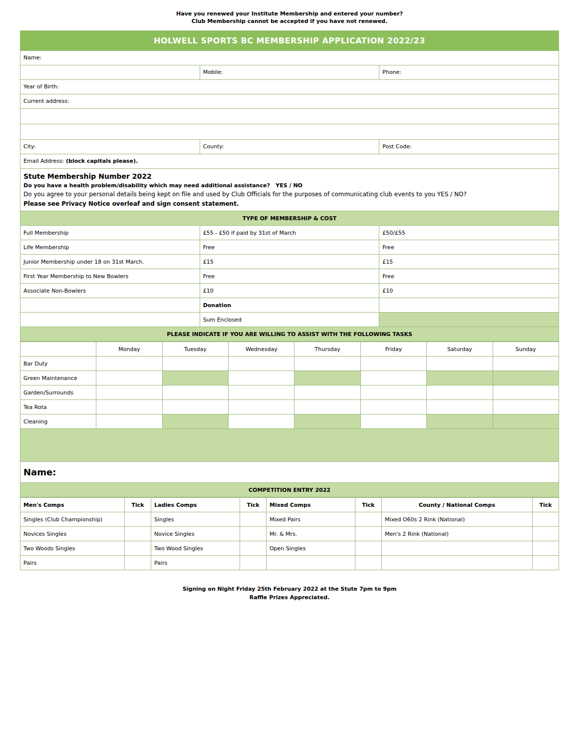Have you renewed your Institute Membership and entered your number?
Club Membership cannot be accepted if you have not renewed.
| HOLWELL SPORTS BC MEMBERSHIP APPLICATION 2022/23 |
| Name: |
| | Mobile: | Phone: |
| Year of Birth: |
| Current address: |
| City: | County: | Post Code: |
| Email Address: (block capitals please). |
| Stute Membership Number 2022 Do you have a health problem/disability which may need additional assistance? YES / NO Do you agree to your personal details being kept on file and used by Club Officials for the purposes of communicating club events to you YES / NO? Please see Privacy Notice overleaf and sign consent statement. |
| TYPE OF MEMBERSHIP & COST |
| Full Membership | £55 - £50 if paid by 31st of March | £50/£55 |
| Life Membership | Free | Free |
| Junior Membership under 18 on 31st March. | £15 | £15 |
| First Year Membership to New Bowlers | Free | Free |
| Associate Non-Bowlers | £10 | £10 |
| | Donation | |
| | Sum Enclosed | |
| PLEASE INDICATE IF YOU ARE WILLING TO ASSIST WITH THE FOLLOWING TASKS |
| | Monday | Tuesday | Wednesday | Thursday | Friday | Saturday | Sunday |
| Bar Duty | | | | | | | |
| Green Maintenance | | | | | | | |
| Garden/Surrounds | | | | | | | |
| Tea Rota | | | | | | | |
| Cleaning | | | | | | | |
| Name: |
| COMPETITION ENTRY 2022 |
| Men's Comps | Tick | Ladies Comps | Tick | Mixed Comps | Tick | County / National Comps | Tick |
| Singles (Club Championship) | | Singles | | Mixed Pairs | | Mixed O60s 2 Rink (National) | |
| Novices Singles | | Novice Singles | | Mr. & Mrs. | | Men's 2 Rink (National) | |
| Two Woods Singles | | Two Wood Singles | | Open Singles | | | |
| Pairs | | Pairs | | | | | |
Signing on Night Friday 25th February 2022 at the Stute 7pm to 9pm
Raffle Prizes Appreciated.